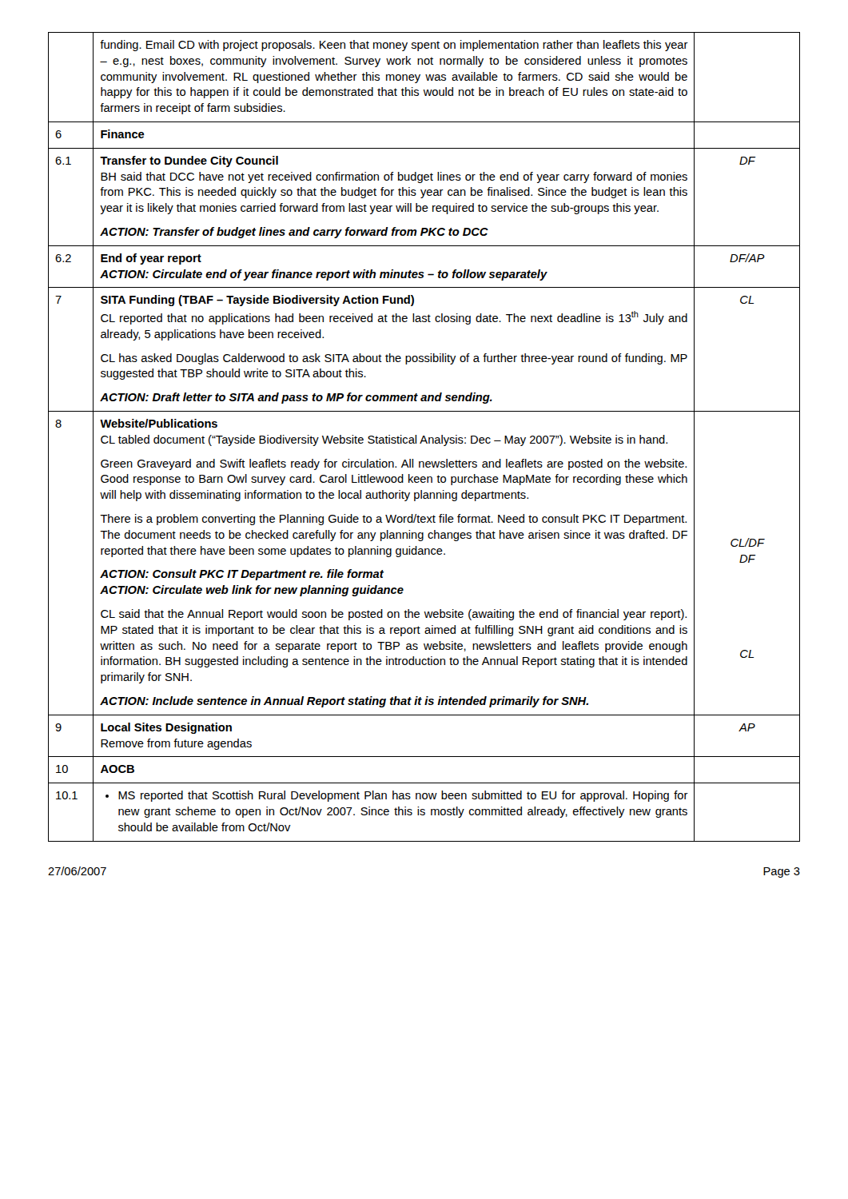| | funding. Email CD with project proposals. Keen that money spent on implementation rather than leaflets this year – e.g., nest boxes, community involvement. Survey work not normally to be considered unless it promotes community involvement. RL questioned whether this money was available to farmers. CD said she would be happy for this to happen if it could be demonstrated that this would not be in breach of EU rules on state-aid to farmers in receipt of farm subsidies. | |
| 6 | Finance | |
| 6.1 | Transfer to Dundee City Council BH said that DCC have not yet received confirmation of budget lines or the end of year carry forward of monies from PKC. This is needed quickly so that the budget for this year can be finalised. Since the budget is lean this year it is likely that monies carried forward from last year will be required to service the sub-groups this year. ACTION: Transfer of budget lines and carry forward from PKC to DCC | DF |
| 6.2 | End of year report ACTION: Circulate end of year finance report with minutes – to follow separately | DF/AP |
| 7 | SITA Funding (TBAF – Tayside Biodiversity Action Fund) CL reported that no applications had been received at the last closing date. The next deadline is 13 th July and already, 5 applications have been received. CL has asked Douglas Calderwood to ask SITA about the possibility of a further three-year round of funding. MP suggested that TBP should write to SITA about this. ACTION: Draft letter to SITA and pass to MP for comment and sending. | CL |
| 8 | Website/Publications CL tabled document (“Tayside Biodiversity Website Statistical Analysis: Dec – May 2007”). Website is in hand. Green Graveyard and Swift leaflets ready for circulation. All newsletters and leaflets are posted on the website. Good response to Barn Owl survey card. Carol Littlewood keen to purchase MapMate for recording these which will help with disseminating information to the local authority planning departments. There is a problem converting the Planning Guide to a Word/text file format. Need to consult PKC IT Department. The document needs to be checked carefully for any planning changes that have arisen since it was drafted. DF reported that there have been some updates to planning guidance. ACTION: Consult PKC IT Department re. file format ACTION: Circulate web link for new planning guidance CL said that the Annual Report would soon be posted on the website (awaiting the end of financial year report). MP stated that it is important to be clear that this is a report aimed at fulfilling SNH grant aid conditions and is written as such. No need for a separate report to TBP as website, newsletters and leaflets provide enough information. BH suggested including a sentence in the introduction to the Annual Report stating that it is intended primarily for SNH. ACTION: Include sentence in Annual Report stating that it is intended primarily for SNH. | CL/DF DF CL |
| 9 | Local Sites Designation Remove from future agendas | AP |
| 10 | AOCB | |
| 10.1 | MS reported that Scottish Rural Development Plan has now been submitted to EU for approval. Hoping for new grant scheme to open in Oct/Nov 2007. Since this is mostly committed already, effectively new grants should be available from Oct/Nov | |
27/06/2007 Page 3